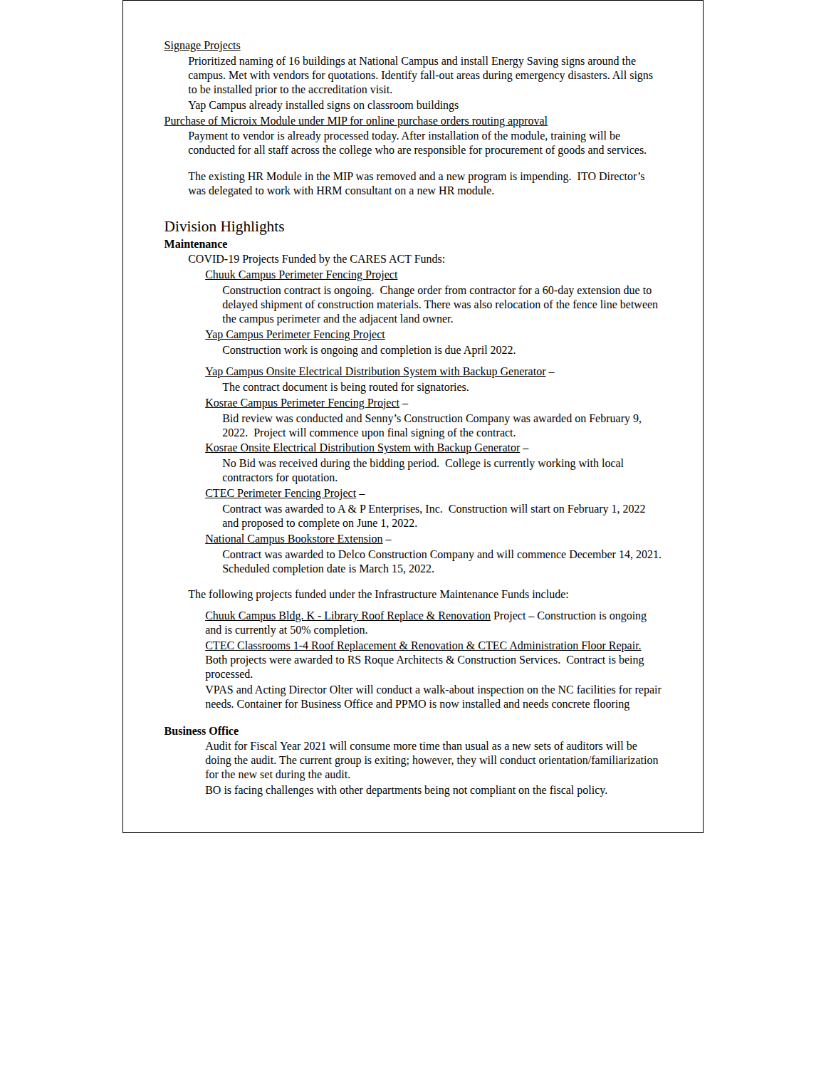Signage Projects
Prioritized naming of 16 buildings at National Campus and install Energy Saving signs around the campus. Met with vendors for quotations. Identify fall-out areas during emergency disasters. All signs to be installed prior to the accreditation visit.
Yap Campus already installed signs on classroom buildings
Purchase of Microix Module under MIP for online purchase orders routing approval
Payment to vendor is already processed today. After installation of the module, training will be conducted for all staff across the college who are responsible for procurement of goods and services.
The existing HR Module in the MIP was removed and a new program is impending. ITO Director’s was delegated to work with HRM consultant on a new HR module.
Division Highlights
Maintenance
COVID-19 Projects Funded by the CARES ACT Funds:
Chuuk Campus Perimeter Fencing Project
Construction contract is ongoing. Change order from contractor for a 60-day extension due to delayed shipment of construction materials. There was also relocation of the fence line between the campus perimeter and the adjacent land owner.
Yap Campus Perimeter Fencing Project
Construction work is ongoing and completion is due April 2022.
Yap Campus Onsite Electrical Distribution System with Backup Generator –
The contract document is being routed for signatories.
Kosrae Campus Perimeter Fencing Project –
Bid review was conducted and Senny’s Construction Company was awarded on February 9, 2022. Project will commence upon final signing of the contract.
Kosrae Onsite Electrical Distribution System with Backup Generator –
No Bid was received during the bidding period. College is currently working with local contractors for quotation.
CTEC Perimeter Fencing Project –
Contract was awarded to A & P Enterprises, Inc. Construction will start on February 1, 2022 and proposed to complete on June 1, 2022.
National Campus Bookstore Extension –
Contract was awarded to Delco Construction Company and will commence December 14, 2021. Scheduled completion date is March 15, 2022.
The following projects funded under the Infrastructure Maintenance Funds include:
Chuuk Campus Bldg. K - Library Roof Replace & Renovation Project – Construction is ongoing and is currently at 50% completion.
CTEC Classrooms 1-4 Roof Replacement & Renovation & CTEC Administration Floor Repair. Both projects were awarded to RS Roque Architects & Construction Services. Contract is being processed.
VPAS and Acting Director Olter will conduct a walk-about inspection on the NC facilities for repair needs. Container for Business Office and PPMO is now installed and needs concrete flooring
Business Office
Audit for Fiscal Year 2021 will consume more time than usual as a new sets of auditors will be doing the audit. The current group is exiting; however, they will conduct orientation/familiarization for the new set during the audit.
BO is facing challenges with other departments being not compliant on the fiscal policy.